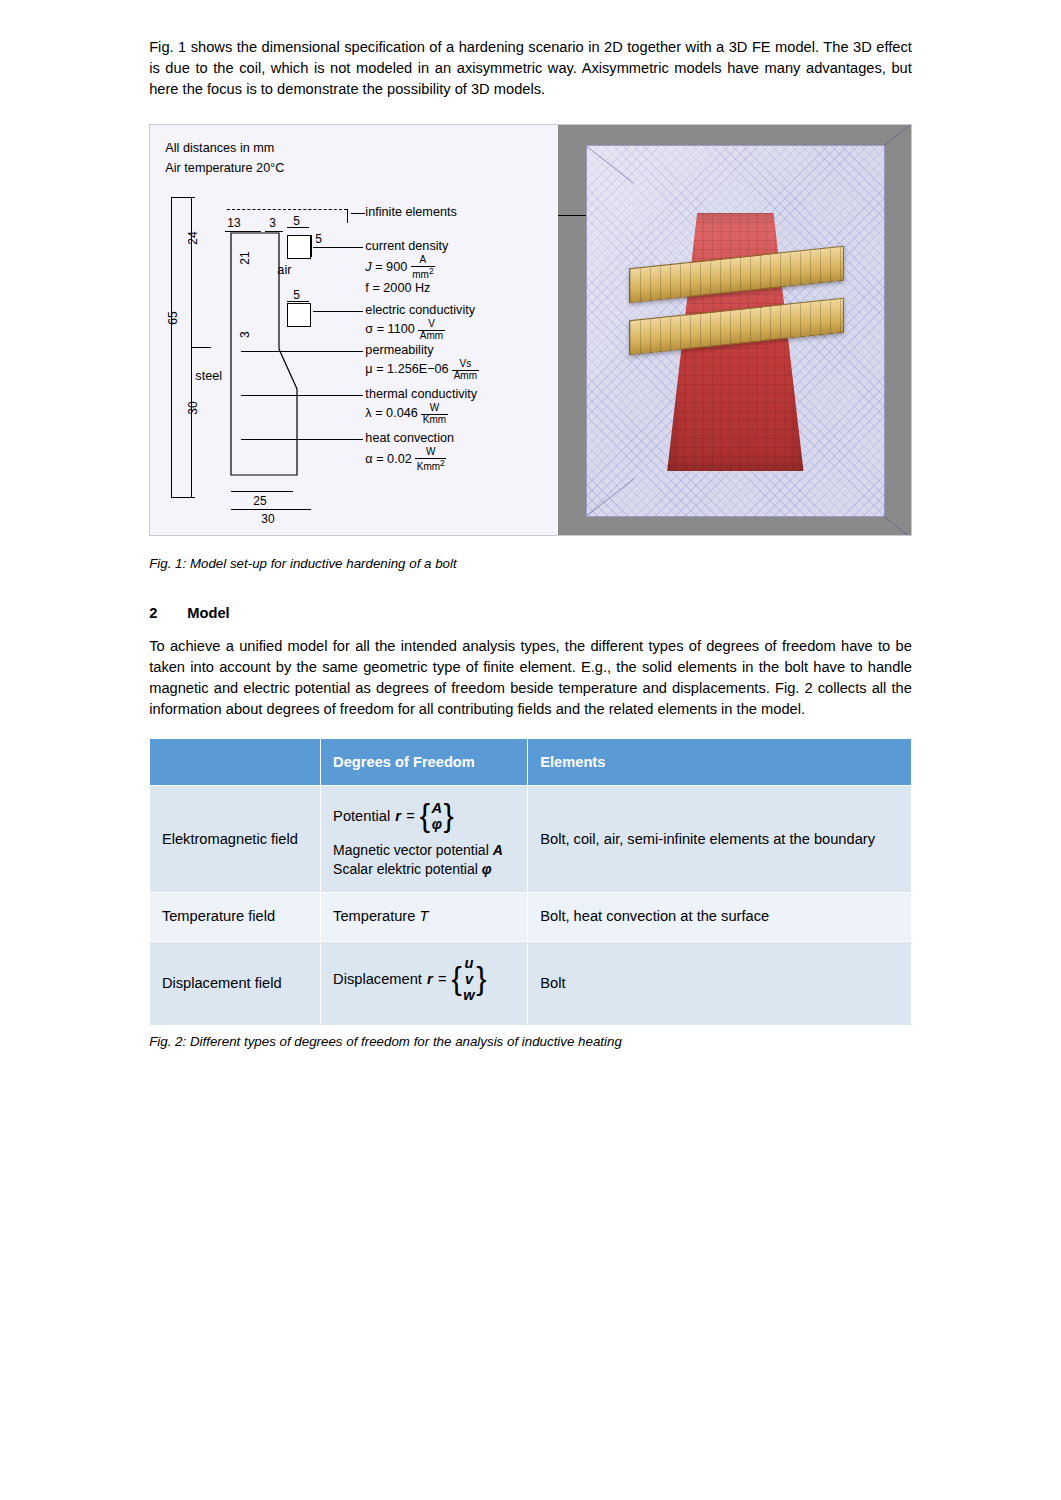Fig. 1 shows the dimensional specification of a hardening scenario in 2D together with a 3D FE model. The 3D effect is due to the coil, which is not modeled in an axisymmetric way. Axisymmetric models have many advantages, but here the focus is to demonstrate the possibility of 3D models.
All distances in mm
Air temperature 20°C
65 24 30 21 3 13 3 5 5 5 air steel
25 30 infinite elements current density
J = 900 Amm2
f = 2000 Hz electric conductivity
σ = 1100 VAmm permeability
μ = 1.256E−06 Vs Amm thermal conductivity
λ = 0.046 WKmm heat convection
α = 0.02 WKmm2
Fig. 1: Model set-up for inductive hardening of a bolt
2 Model
To achieve a unified model for all the intended analysis types, the different types of degrees of freedom have to be taken into account by the same geometric type of finite element. E.g., the solid elements in the bolt have to handle magnetic and electric potential as degrees of freedom beside temperature and displacements. Fig. 2 collects all the information about degrees of freedom for all contributing fields and the related elements in the model.
| | Degrees of Freedom | Elements |
| --- | --- | --- |
| Elektromagnetic field | Potential r = { A φ } Magnetic vector potential A Scalar elektric potential φ | Bolt, coil, air, semi-infinite elements at the boundary |
| Temperature field | Temperature T | Bolt, heat convection at the surface |
| Displacement field | Displacement r = { u v w } | Bolt |
Fig. 2: Different types of degrees of freedom for the analysis of inductive heating